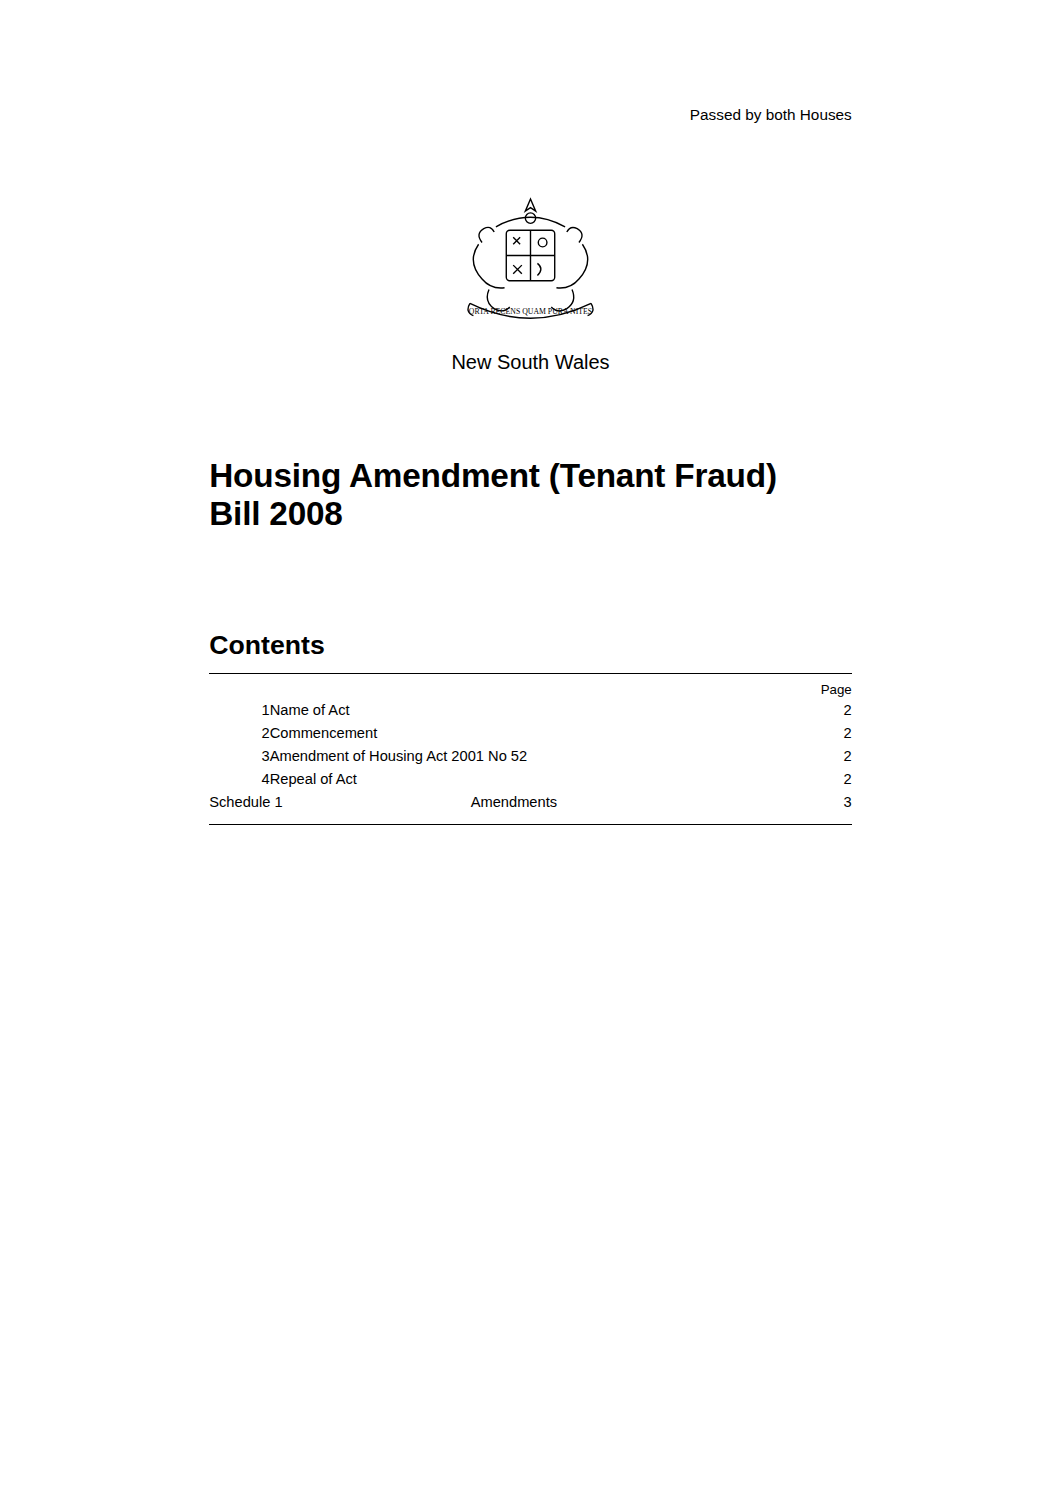Passed by both Houses
New South Wales
Housing Amendment (Tenant Fraud)
Bill 2008
Contents
Page
| 1 | Name of Act | 2 |
| 2 | Commencement | 2 |
| 3 | Amendment of Housing Act 2001 No 52 | 2 |
| 4 | Repeal of Act | 2 |
| Schedule 1 | Amendments | 3 |